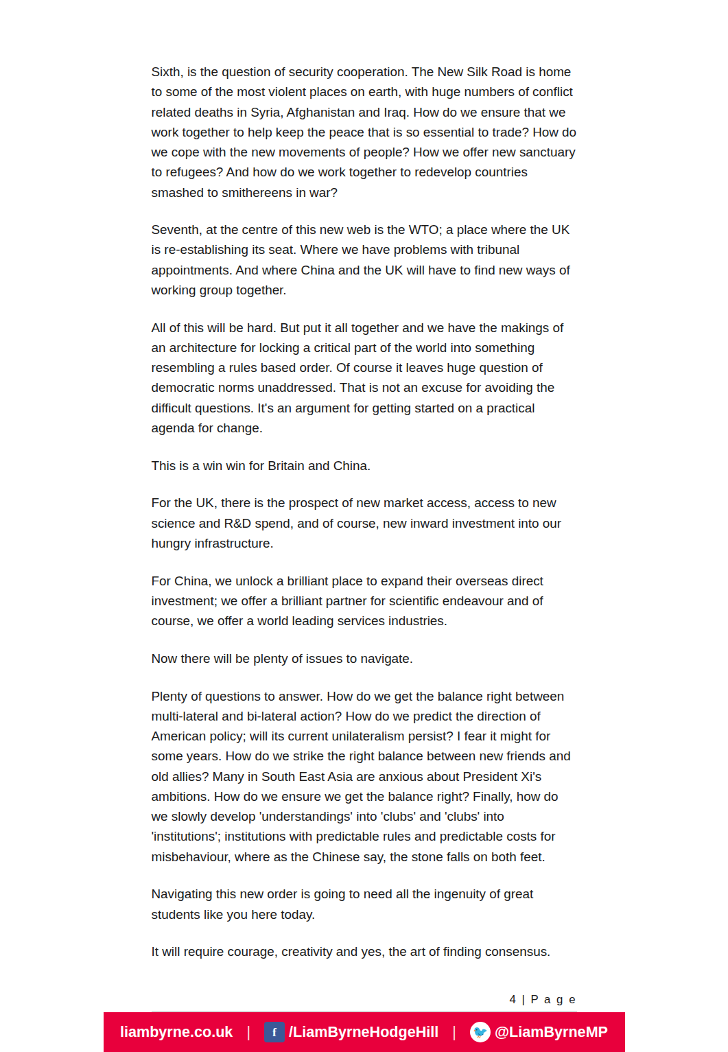Sixth, is the question of security cooperation. The New Silk Road is home to some of the most violent places on earth, with huge numbers of conflict related deaths in Syria, Afghanistan and Iraq. How do we ensure that we work together to help keep the peace that is so essential to trade? How do we cope with the new movements of people? How we offer new sanctuary to refugees? And how do we work together to redevelop countries smashed to smithereens in war?
Seventh, at the centre of this new web is the WTO; a place where the UK is re-establishing its seat. Where we have problems with tribunal appointments. And where China and the UK will have to find new ways of working group together.
All of this will be hard. But put it all together and we have the makings of an architecture for locking a critical part of the world into something resembling a rules based order. Of course it leaves huge question of democratic norms unaddressed. That is not an excuse for avoiding the difficult questions. It's an argument for getting started on a practical agenda for change.
This is a win win for Britain and China.
For the UK, there is the prospect of new market access, access to new science and R&D spend, and of course, new inward investment into our hungry infrastructure.
For China, we unlock a brilliant place to expand their overseas direct investment; we offer a brilliant partner for scientific endeavour and of course, we offer a world leading services industries.
Now there will be plenty of issues to navigate.
Plenty of questions to answer. How do we get the balance right between multi-lateral and bi-lateral action? How do we predict the direction of American policy; will its current unilateralism persist? I fear it might for some years. How do we strike the right balance between new friends and old allies? Many in South East Asia are anxious about President Xi's ambitions. How do we ensure we get the balance right? Finally, how do we slowly develop 'understandings' into 'clubs' and 'clubs' into 'institutions'; institutions with predictable rules and predictable costs for misbehaviour, where as the Chinese say, the stone falls on both feet.
Navigating this new order is going to need all the ingenuity of great students like you here today.
It will require courage, creativity and yes, the art of finding consensus.
4 | P a g e
liambyrne.co.uk | f/LiamByrneHodgeHill | 🐦@LiamByrneMP